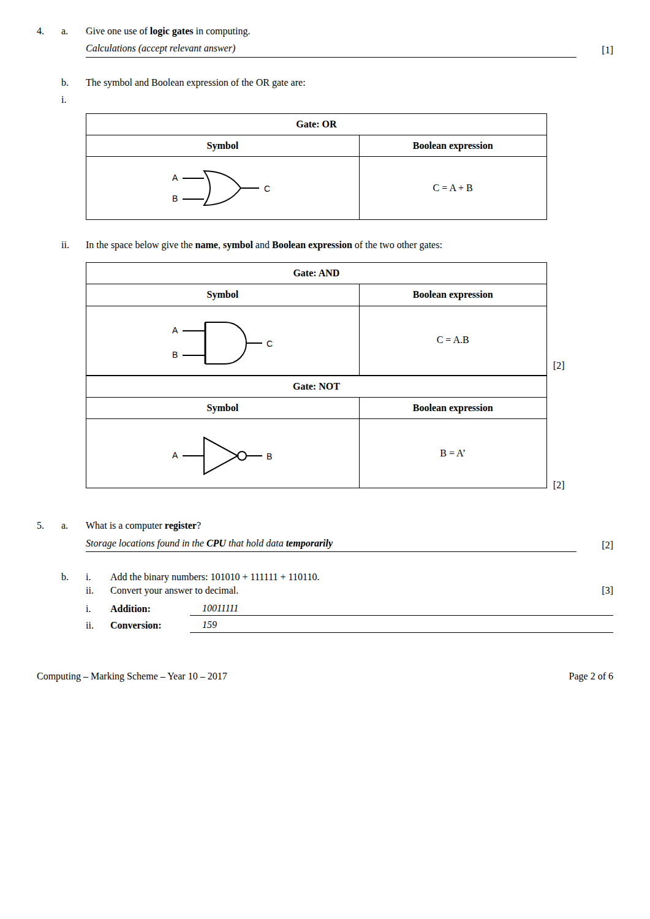4.
a.
Give one use of logic gates in computing.
Calculations (accept relevant answer)
[1]
b.
The symbol and Boolean expression of the OR gate are:
i.
| Gate: OR |
| Symbol | Boolean expression |
| A B C | C = A + B |
ii.
In the space below give the name, symbol and Boolean expression of the two other gates:
| Gate: AND |
| Symbol | Boolean expression |
| A B C | C = A.B |
[2]
| Gate: NOT |
| Symbol | Boolean expression |
| A B | B = A’ |
[2]
5.
a.
What is a computer register?
Storage locations found in the CPU that hold data temporarily
[2]
b.
i.
Add the binary numbers: 101010 + 111111 + 110110.
ii.
Convert your answer to decimal.
[3]
i.
Addition:
10011111
ii.
Conversion:
159
Computing – Marking Scheme – Year 10 – 2017
Page 2 of 6